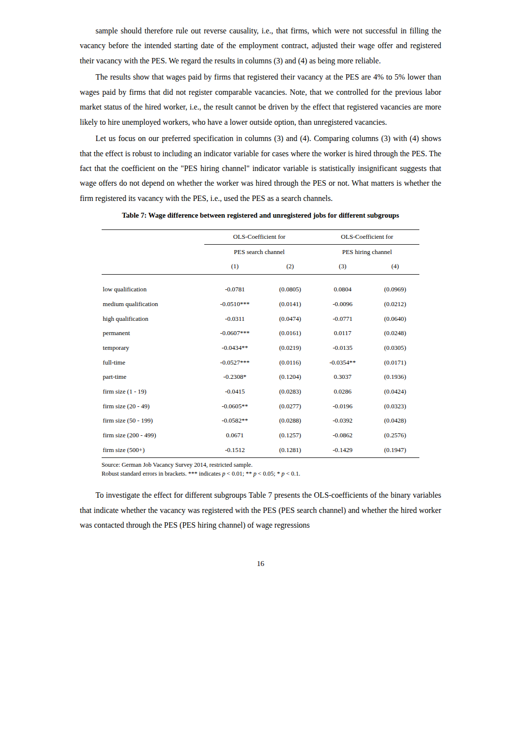sample should therefore rule out reverse causality, i.e., that firms, which were not successful in filling the vacancy before the intended starting date of the employment contract, adjusted their wage offer and registered their vacancy with the PES. We regard the results in columns (3) and (4) as being more reliable.
The results show that wages paid by firms that registered their vacancy at the PES are 4% to 5% lower than wages paid by firms that did not register comparable vacancies. Note, that we controlled for the previous labor market status of the hired worker, i.e., the result cannot be driven by the effect that registered vacancies are more likely to hire unemployed workers, who have a lower outside option, than unregistered vacancies.
Let us focus on our preferred specification in columns (3) and (4). Comparing columns (3) with (4) shows that the effect is robust to including an indicator variable for cases where the worker is hired through the PES. The fact that the coefficient on the "PES hiring channel" indicator variable is statistically insignificant suggests that wage offers do not depend on whether the worker was hired through the PES or not. What matters is whether the firm registered its vacancy with the PES, i.e., used the PES as a search channels.
Table 7: Wage difference between registered and unregistered jobs for different subgroups
| | OLS-Coefficient for | OLS-Coefficient for |
| | PES search channel | PES hiring channel |
| | (1) | (2) | (3) | (4) |
| low qualification | -0.0781 | (0.0805) | 0.0804 | (0.0969) |
| medium qualification | -0.0510*** | (0.0141) | -0.0096 | (0.0212) |
| high qualification | -0.0311 | (0.0474) | -0.0771 | (0.0640) |
| permanent | -0.0607*** | (0.0161) | 0.0117 | (0.0248) |
| temporary | -0.0434** | (0.0219) | -0.0135 | (0.0305) |
| full-time | -0.0527*** | (0.0116) | -0.0354** | (0.0171) |
| part-time | -0.2308* | (0.1204) | 0.3037 | (0.1936) |
| firm size (1 - 19) | -0.0415 | (0.0283) | 0.0286 | (0.0424) |
| firm size (20 - 49) | -0.0605** | (0.0277) | -0.0196 | (0.0323) |
| firm size (50 - 199) | -0.0582** | (0.0288) | -0.0392 | (0.0428) |
| firm size (200 - 499) | 0.0671 | (0.1257) | -0.0862 | (0.2576) |
| firm size (500+) | -0.1512 | (0.1281) | -0.1429 | (0.1947) |
Source: German Job Vacancy Survey 2014, restricted sample.
Robust standard errors in brackets. *** indicates p < 0.01; ** p < 0.05; * p < 0.1.
To investigate the effect for different subgroups Table 7 presents the OLS-coefficients of the binary variables that indicate whether the vacancy was registered with the PES (PES search channel) and whether the hired worker was contacted through the PES (PES hiring channel) of wage regressions
16